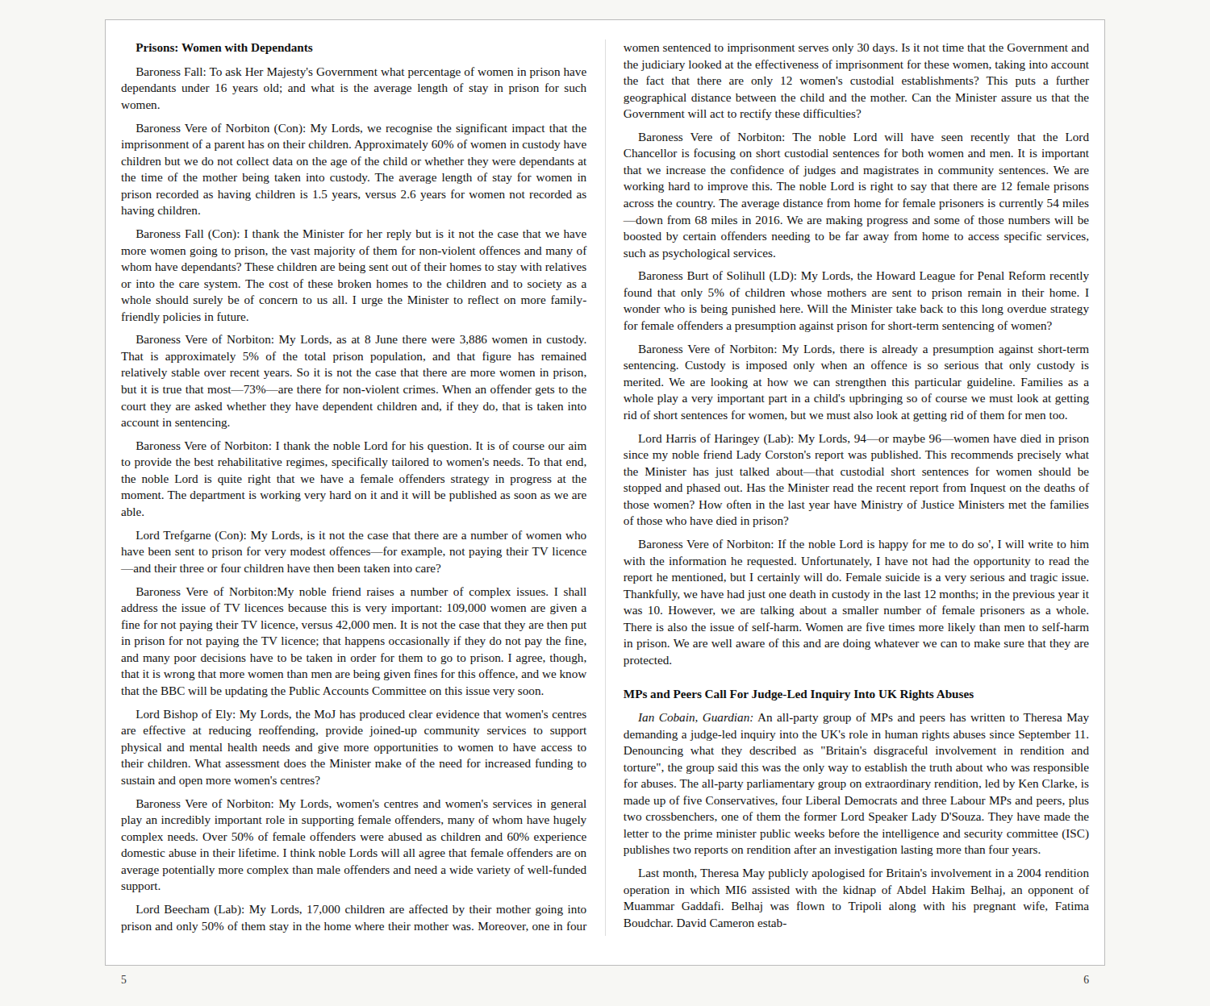Prisons: Women with Dependants
Baroness Fall: To ask Her Majesty's Government what percentage of women in prison have dependants under 16 years old; and what is the average length of stay in prison for such women.
Baroness Vere of Norbiton (Con): My Lords, we recognise the significant impact that the imprisonment of a parent has on their children. Approximately 60% of women in custody have children but we do not collect data on the age of the child or whether they were dependants at the time of the mother being taken into custody. The average length of stay for women in prison recorded as having children is 1.5 years, versus 2.6 years for women not recorded as having children.
Baroness Fall (Con): I thank the Minister for her reply but is it not the case that we have more women going to prison, the vast majority of them for non-violent offences and many of whom have dependants? These children are being sent out of their homes to stay with relatives or into the care system. The cost of these broken homes to the children and to society as a whole should surely be of concern to us all. I urge the Minister to reflect on more family-friendly policies in future.
Baroness Vere of Norbiton: My Lords, as at 8 June there were 3,886 women in custody. That is approximately 5% of the total prison population, and that figure has remained relatively stable over recent years. So it is not the case that there are more women in prison, but it is true that most—73%—are there for non-violent crimes. When an offender gets to the court they are asked whether they have dependent children and, if they do, that is taken into account in sentencing.
Baroness Vere of Norbiton: I thank the noble Lord for his question. It is of course our aim to provide the best rehabilitative regimes, specifically tailored to women's needs. To that end, the noble Lord is quite right that we have a female offenders strategy in progress at the moment. The department is working very hard on it and it will be published as soon as we are able.
Lord Trefgarne (Con): My Lords, is it not the case that there are a number of women who have been sent to prison for very modest offences—for example, not paying their TV licence—and their three or four children have then been taken into care?
Baroness Vere of Norbiton: My noble friend raises a number of complex issues. I shall address the issue of TV licences because this is very important: 109,000 women are given a fine for not paying their TV licence, versus 42,000 men. It is not the case that they are then put in prison for not paying the TV licence; that happens occasionally if they do not pay the fine, and many poor decisions have to be taken in order for them to go to prison. I agree, though, that it is wrong that more women than men are being given fines for this offence, and we know that the BBC will be updating the Public Accounts Committee on this issue very soon.
Lord Bishop of Ely: My Lords, the MoJ has produced clear evidence that women's centres are effective at reducing reoffending, provide joined-up community services to support physical and mental health needs and give more opportunities to women to have access to their children. What assessment does the Minister make of the need for increased funding to sustain and open more women's centres?
Baroness Vere of Norbiton: My Lords, women's centres and women's services in general play an incredibly important role in supporting female offenders, many of whom have hugely complex needs. Over 50% of female offenders were abused as children and 60% experience domestic abuse in their lifetime. I think noble Lords will all agree that female offenders are on average potentially more complex than male offenders and need a wide variety of well-funded support.
Lord Beecham (Lab): My Lords, 17,000 children are affected by their mother going into prison and only 50% of them stay in the home where their mother was. Moreover, one in four women sentenced to imprisonment serves only 30 days. Is it not time that the Government and the judiciary looked at the effectiveness of imprisonment for these women, taking into account the fact that there are only 12 women's custodial establishments? This puts a further geographical distance between the child and the mother. Can the Minister assure us that the Government will act to rectify these difficulties?
Baroness Vere of Norbiton: The noble Lord will have seen recently that the Lord Chancellor is focusing on short custodial sentences for both women and men. It is important that we increase the confidence of judges and magistrates in community sentences. We are working hard to improve this. The noble Lord is right to say that there are 12 female prisons across the country. The average distance from home for female prisoners is currently 54 miles—down from 68 miles in 2016. We are making progress and some of those numbers will be boosted by certain offenders needing to be far away from home to access specific services, such as psychological services.
Baroness Burt of Solihull (LD): My Lords, the Howard League for Penal Reform recently found that only 5% of children whose mothers are sent to prison remain in their home. I wonder who is being punished here. Will the Minister take back to this long overdue strategy for female offenders a presumption against prison for short-term sentencing of women?
Baroness Vere of Norbiton: My Lords, there is already a presumption against short-term sentencing. Custody is imposed only when an offence is so serious that only custody is merited. We are looking at how we can strengthen this particular guideline. Families as a whole play a very important part in a child's upbringing so of course we must look at getting rid of short sentences for women, but we must also look at getting rid of them for men too.
Lord Harris of Haringey (Lab): My Lords, 94—or maybe 96—women have died in prison since my noble friend Lady Corston's report was published. This recommends precisely what the Minister has just talked about—that custodial short sentences for women should be stopped and phased out. Has the Minister read the recent report from Inquest on the deaths of those women? How often in the last year have Ministry of Justice Ministers met the families of those who have died in prison?
Baroness Vere of Norbiton: If the noble Lord is happy for me to do so', I will write to him with the information he requested. Unfortunately, I have not had the opportunity to read the report he mentioned, but I certainly will do. Female suicide is a very serious and tragic issue. Thankfully, we have had just one death in custody in the last 12 months; in the previous year it was 10. However, we are talking about a smaller number of female prisoners as a whole. There is also the issue of self-harm. Women are five times more likely than men to self-harm in prison. We are well aware of this and are doing whatever we can to make sure that they are protected.
MPs and Peers Call For Judge-Led Inquiry Into UK Rights Abuses
Ian Cobain, Guardian: An all-party group of MPs and peers has written to Theresa May demanding a judge-led inquiry into the UK's role in human rights abuses since September 11. Denouncing what they described as "Britain's disgraceful involvement in rendition and torture", the group said this was the only way to establish the truth about who was responsible for abuses. The all-party parliamentary group on extraordinary rendition, led by Ken Clarke, is made up of five Conservatives, four Liberal Democrats and three Labour MPs and peers, plus two crossbenchers, one of them the former Lord Speaker Lady D'Souza. They have made the letter to the prime minister public weeks before the intelligence and security committee (ISC) publishes two reports on rendition after an investigation lasting more than four years.
Last month, Theresa May publicly apologised for Britain's involvement in a 2004 rendition operation in which MI6 assisted with the kidnap of Abdel Hakim Belhaj, an opponent of Muammar Gaddafi. Belhaj was flown to Tripoli along with his pregnant wife, Fatima Boudchar. David Cameron estab-
5 6